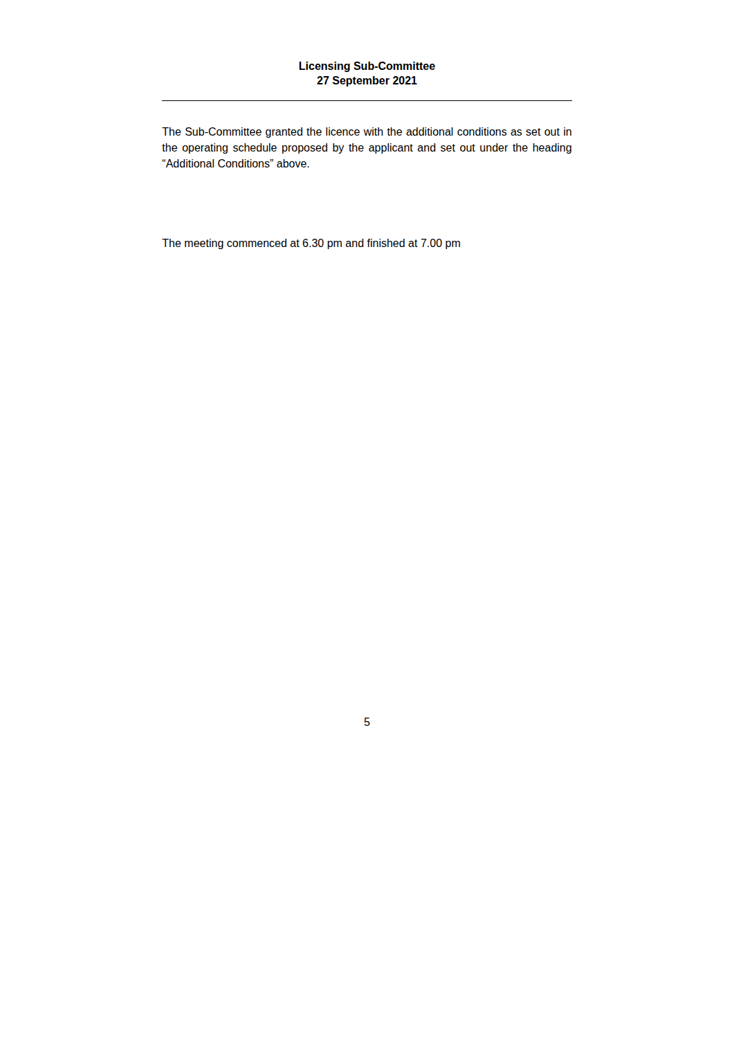Licensing Sub-Committee 27 September 2021
The Sub-Committee granted the licence with the additional conditions as set out in the operating schedule proposed by the applicant and set out under the heading “Additional Conditions” above.
The meeting commenced at 6.30 pm and finished at 7.00 pm
5